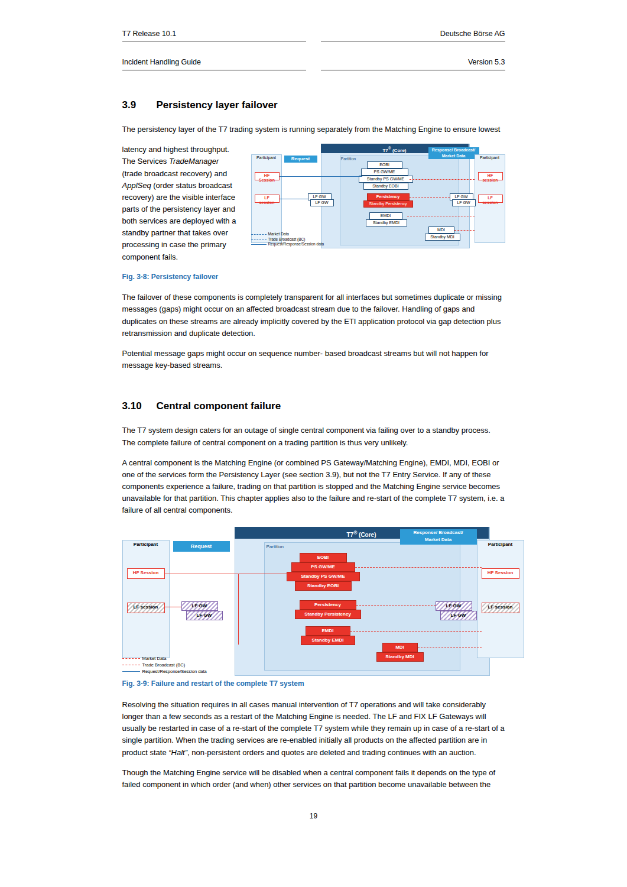T7 Release 10.1
Deutsche Börse AG
Incident Handling Guide
Version 5.3
3.9 Persistency layer failover
The persistency layer of the T7 trading system is running separately from the Matching Engine to ensure lowest
Participant
Request
HF Session
LF session
T7® (Core)
Partition
LF GW
LF GW
EOBI
PS GW/ME
Standby PS GW/ME
Standby EOBI
Persistency
Standby Persistency
EMDI
Standby EMDI
MDI
Standby MDI
Response/ Broadcast/
Market Data
Participant
HF session
LF session
LF GW
LF GW
Market Data
Trade Broadcast (BC)
Request/Response/Session data
latency and highest throughput. The Services TradeManager (trade broadcast recovery) and ApplSeq (order status broadcast recovery) are the visible interface parts of the persistency layer and both services are deployed with a standby partner that takes over processing in case the primary component fails.
Fig. 3-8: Persistency failover
The failover of these components is completely transparent for all interfaces but sometimes duplicate or missing messages (gaps) might occur on an affected broadcast stream due to the failover. Handling of gaps and duplicates on these streams are already implicitly covered by the ETI application protocol via gap detection plus retransmission and duplicate detection.
Potential message gaps might occur on sequence number- based broadcast streams but will not happen for message key-based streams.
3.10 Central component failure
The T7 system design caters for an outage of single central component via failing over to a standby process. The complete failure of central component on a trading partition is thus very unlikely.
A central component is the Matching Engine (or combined PS Gateway/Matching Engine), EMDI, MDI, EOBI or one of the services form the Persistency Layer (see section 3.9), but not the T7 Entry Service. If any of these components experience a failure, trading on that partition is stopped and the Matching Engine service becomes unavailable for that partition. This chapter applies also to the failure and re-start of the complete T7 system, i.e. a failure of all central components.
Participant
Request
HF Session
LF session
T7® (Core)
Partition
LF GW
LF GW
EOBI
PS GW/ME
Standby PS GW/ME
Standby EOBI
Persistency
Standby Persistency
EMDI
Standby EMDI
MDI
Standby MDI
Response/ Broadcast/
Market Data
Participant
HF Session
LF session
LF GW
LF GW
Market Data
Trade Broadcast (BC)
Request/Response/Session data
Fig. 3-9: Failure and restart of the complete T7 system
Resolving the situation requires in all cases manual intervention of T7 operations and will take considerably longer than a few seconds as a restart of the Matching Engine is needed. The LF and FIX LF Gateways will usually be restarted in case of a re-start of the complete T7 system while they remain up in case of a re-start of a single partition. When the trading services are re-enabled initially all products on the affected partition are in product state “Halt”, non-persistent orders and quotes are deleted and trading continues with an auction.
Though the Matching Engine service will be disabled when a central component fails it depends on the type of failed component in which order (and when) other services on that partition become unavailable between the
19